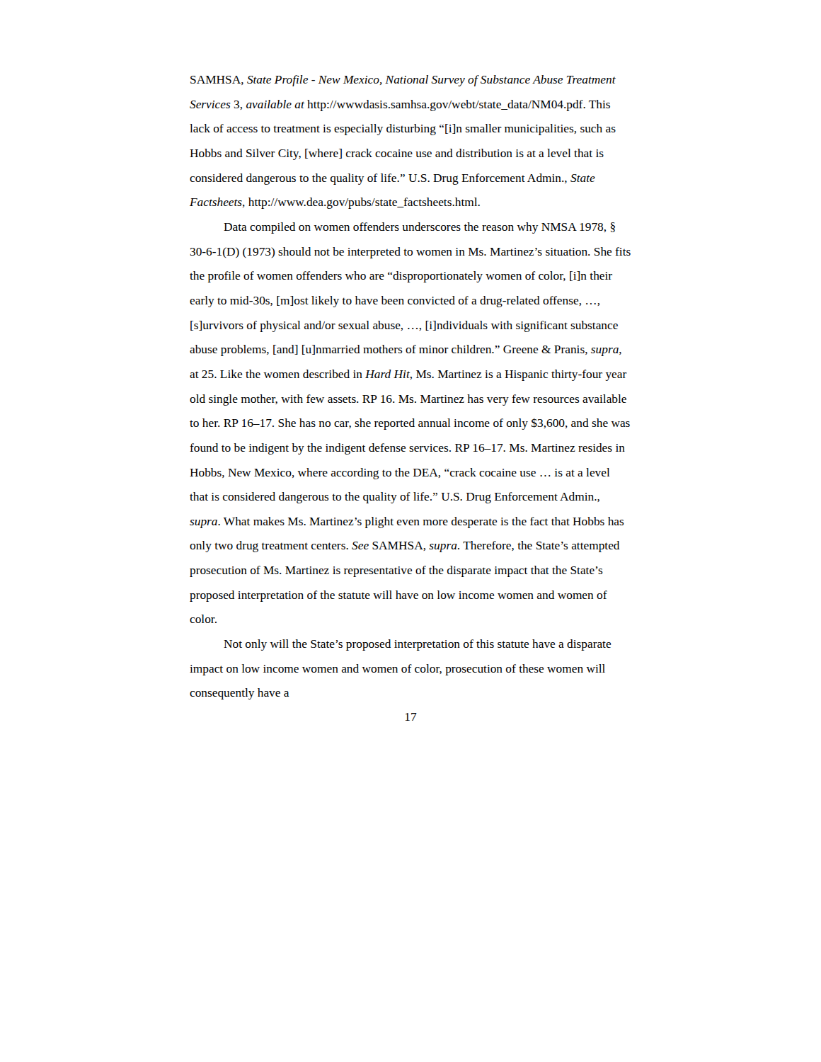SAMHSA, State Profile - New Mexico, National Survey of Substance Abuse Treatment Services 3, available at http://wwwdasis.samhsa.gov/webt/state_data/NM04.pdf. This lack of access to treatment is especially disturbing “[i]n smaller municipalities, such as Hobbs and Silver City, [where] crack cocaine use and distribution is at a level that is considered dangerous to the quality of life.” U.S. Drug Enforcement Admin., State Factsheets, http://www.dea.gov/pubs/state_factsheets.html.
Data compiled on women offenders underscores the reason why NMSA 1978, § 30-6-1(D) (1973) should not be interpreted to women in Ms. Martinez’s situation. She fits the profile of women offenders who are “disproportionately women of color, [i]n their early to mid-30s, [m]ost likely to have been convicted of a drug-related offense, …, [s]urvivors of physical and/or sexual abuse, …, [i]ndividuals with significant substance abuse problems, [and] [u]nmarried mothers of minor children.” Greene & Pranis, supra, at 25. Like the women described in Hard Hit, Ms. Martinez is a Hispanic thirty-four year old single mother, with few assets. RP 16. Ms. Martinez has very few resources available to her. RP 16–17. She has no car, she reported annual income of only $3,600, and she was found to be indigent by the indigent defense services. RP 16–17. Ms. Martinez resides in Hobbs, New Mexico, where according to the DEA, “crack cocaine use … is at a level that is considered dangerous to the quality of life.” U.S. Drug Enforcement Admin., supra. What makes Ms. Martinez’s plight even more desperate is the fact that Hobbs has only two drug treatment centers. See SAMHSA, supra. Therefore, the State’s attempted prosecution of Ms. Martinez is representative of the disparate impact that the State’s proposed interpretation of the statute will have on low income women and women of color.
Not only will the State’s proposed interpretation of this statute have a disparate impact on low income women and women of color, prosecution of these women will consequently have a
17